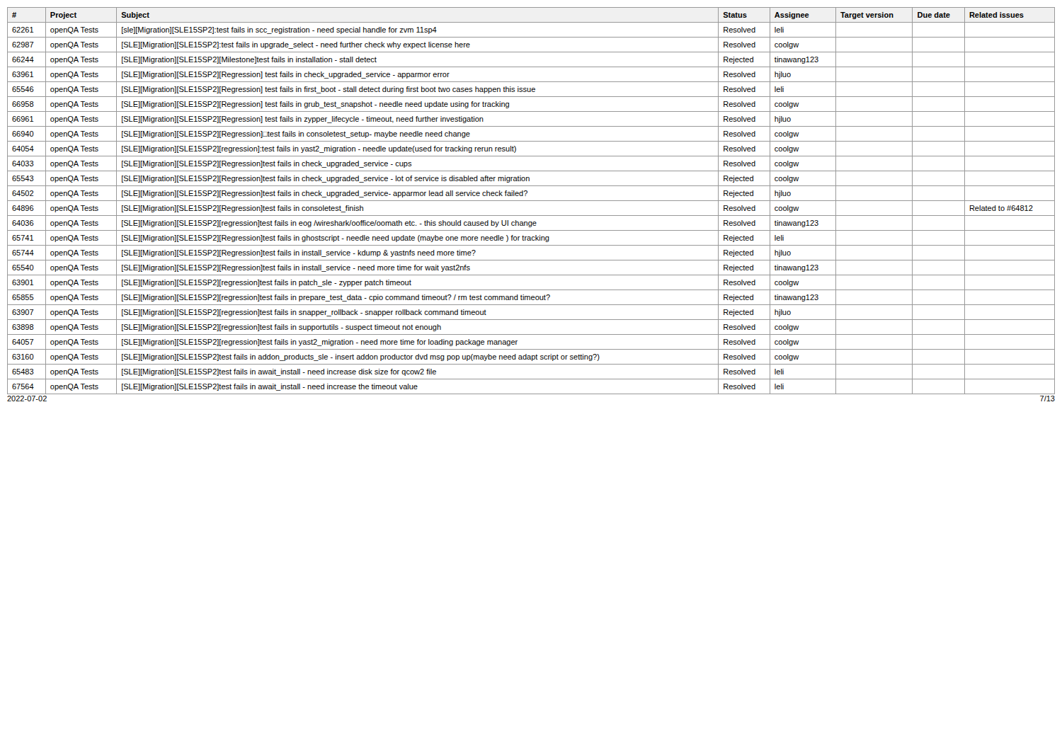| # | Project | Subject | Status | Assignee | Target version | Due date | Related issues |
| --- | --- | --- | --- | --- | --- | --- | --- |
| 62261 | openQA Tests | [sle][Migration][SLE15SP2]:test fails in scc_registration - need special handle for zvm 11sp4 | Resolved | leli | | | |
| 62987 | openQA Tests | [SLE][Migration][SLE15SP2]:test fails in upgrade_select - need further check why expect license here | Resolved | coolgw | | | |
| 66244 | openQA Tests | [SLE][Migration][SLE15SP2][Milestone]test fails in installation - stall detect | Rejected | tinawang123 | | | |
| 63961 | openQA Tests | [SLE][Migration][SLE15SP2][Regression] test fails in check_upgraded_service - apparmor error | Resolved | hjluo | | | |
| 65546 | openQA Tests | [SLE][Migration][SLE15SP2][Regression] test fails in first_boot - stall detect during first boot two cases happen this issue | Resolved | leli | | | |
| 66958 | openQA Tests | [SLE][Migration][SLE15SP2][Regression] test fails in grub_test_snapshot - needle need update using for tracking | Resolved | coolgw | | | |
| 66961 | openQA Tests | [SLE][Migration][SLE15SP2][Regression] test fails in zypper_lifecycle - timeout, need further investigation | Resolved | hjluo | | | |
| 66940 | openQA Tests | [SLE][Migration][SLE15SP2][Regression]□test fails in consoletest_setup- maybe needle need change | Resolved | coolgw | | | |
| 64054 | openQA Tests | [SLE][Migration][SLE15SP2][regression]:test fails in yast2_migration - needle update(used for tracking rerun result) | Resolved | coolgw | | | |
| 64033 | openQA Tests | [SLE][Migration][SLE15SP2][Regression]test fails in check_upgraded_service - cups | Resolved | coolgw | | | |
| 65543 | openQA Tests | [SLE][Migration][SLE15SP2][Regression]test fails in check_upgraded_service - lot of service is disabled after migration | Rejected | coolgw | | | |
| 64502 | openQA Tests | [SLE][Migration][SLE15SP2][Regression]test fails in check_upgraded_service- apparmor lead all service check failed? | Rejected | hjluo | | | |
| 64896 | openQA Tests | [SLE][Migration][SLE15SP2][Regression]test fails in consoletest_finish | Resolved | coolgw | | | Related to #64812 |
| 64036 | openQA Tests | [SLE][Migration][SLE15SP2][regression]test fails in eog /wireshark/ooffice/oomath etc. - this should caused by UI change | Resolved | tinawang123 | | | |
| 65741 | openQA Tests | [SLE][Migration][SLE15SP2][Regression]test fails in ghostscript - needle need update (maybe one more needle ) for tracking | Rejected | leli | | | |
| 65744 | openQA Tests | [SLE][Migration][SLE15SP2][Regression]test fails in install_service - kdump & yastnfs need more time? | Rejected | hjluo | | | |
| 65540 | openQA Tests | [SLE][Migration][SLE15SP2][Regression]test fails in install_service - need more time for wait yast2nfs | Rejected | tinawang123 | | | |
| 63901 | openQA Tests | [SLE][Migration][SLE15SP2][regression]test fails in patch_sle - zypper patch timeout | Resolved | coolgw | | | |
| 65855 | openQA Tests | [SLE][Migration][SLE15SP2][regression]test fails in prepare_test_data - cpio command timeout? / rm test command timeout? | Rejected | tinawang123 | | | |
| 63907 | openQA Tests | [SLE][Migration][SLE15SP2][regression]test fails in snapper_rollback - snapper rollback command timeout | Rejected | hjluo | | | |
| 63898 | openQA Tests | [SLE][Migration][SLE15SP2][regression]test fails in supportutils - suspect timeout not enough | Resolved | coolgw | | | |
| 64057 | openQA Tests | [SLE][Migration][SLE15SP2][regression]test fails in yast2_migration - need more time for loading package manager | Resolved | coolgw | | | |
| 63160 | openQA Tests | [SLE][Migration][SLE15SP2]test fails in addon_products_sle - insert addon productor dvd msg pop up(maybe need adapt script or setting?) | Resolved | coolgw | | | |
| 65483 | openQA Tests | [SLE][Migration][SLE15SP2]test fails in await_install - need increase disk size for qcow2 file | Resolved | leli | | | |
| 67564 | openQA Tests | [SLE][Migration][SLE15SP2]test fails in await_install - need increase the timeout value | Resolved | leli | | | |
2022-07-02 7/13